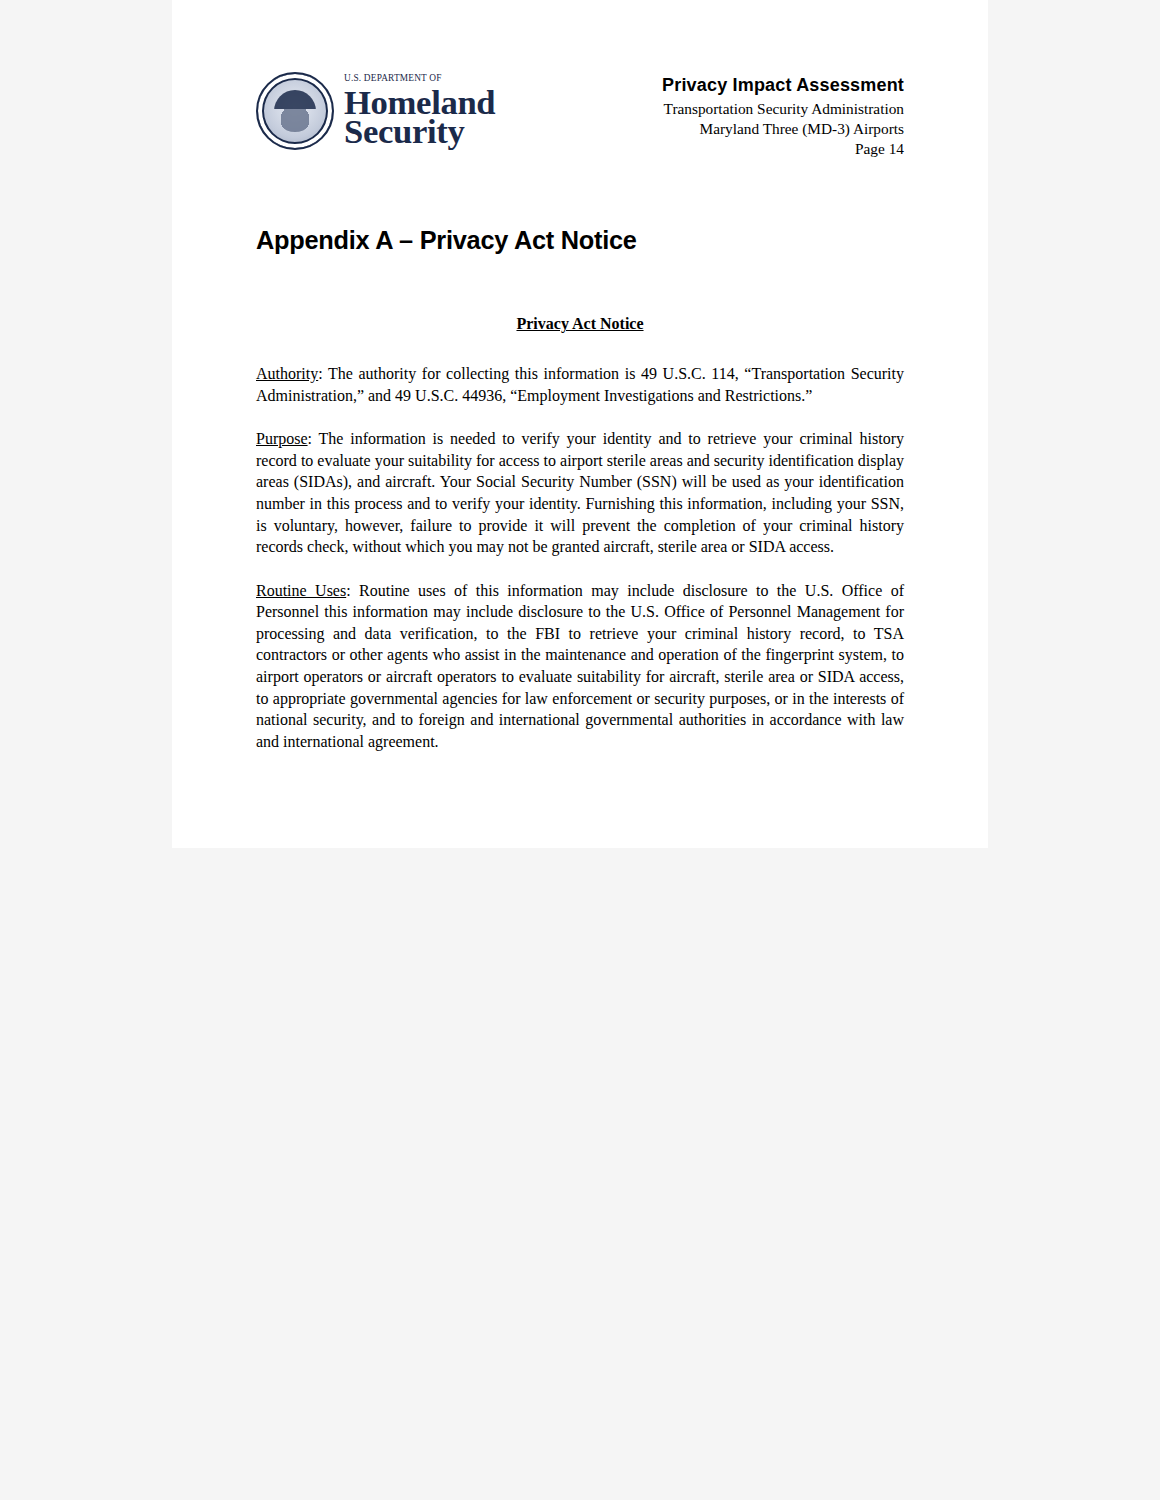U.S. Department of Homeland Security
Privacy Impact Assessment
Transportation Security Administration
Maryland Three (MD-3) Airports
Page 14
Appendix A – Privacy Act Notice
Privacy Act Notice
Authority: The authority for collecting this information is 49 U.S.C. 114, “Transportation Security Administration,” and 49 U.S.C. 44936, “Employment Investigations and Restrictions.”
Purpose: The information is needed to verify your identity and to retrieve your criminal history record to evaluate your suitability for access to airport sterile areas and security identification display areas (SIDAs), and aircraft. Your Social Security Number (SSN) will be used as your identification number in this process and to verify your identity. Furnishing this information, including your SSN, is voluntary, however, failure to provide it will prevent the completion of your criminal history records check, without which you may not be granted aircraft, sterile area or SIDA access.
Routine Uses: Routine uses of this information may include disclosure to the U.S. Office of Personnel this information may include disclosure to the U.S. Office of Personnel Management for processing and data verification, to the FBI to retrieve your criminal history record, to TSA contractors or other agents who assist in the maintenance and operation of the fingerprint system, to airport operators or aircraft operators to evaluate suitability for aircraft, sterile area or SIDA access, to appropriate governmental agencies for law enforcement or security purposes, or in the interests of national security, and to foreign and international governmental authorities in accordance with law and international agreement.